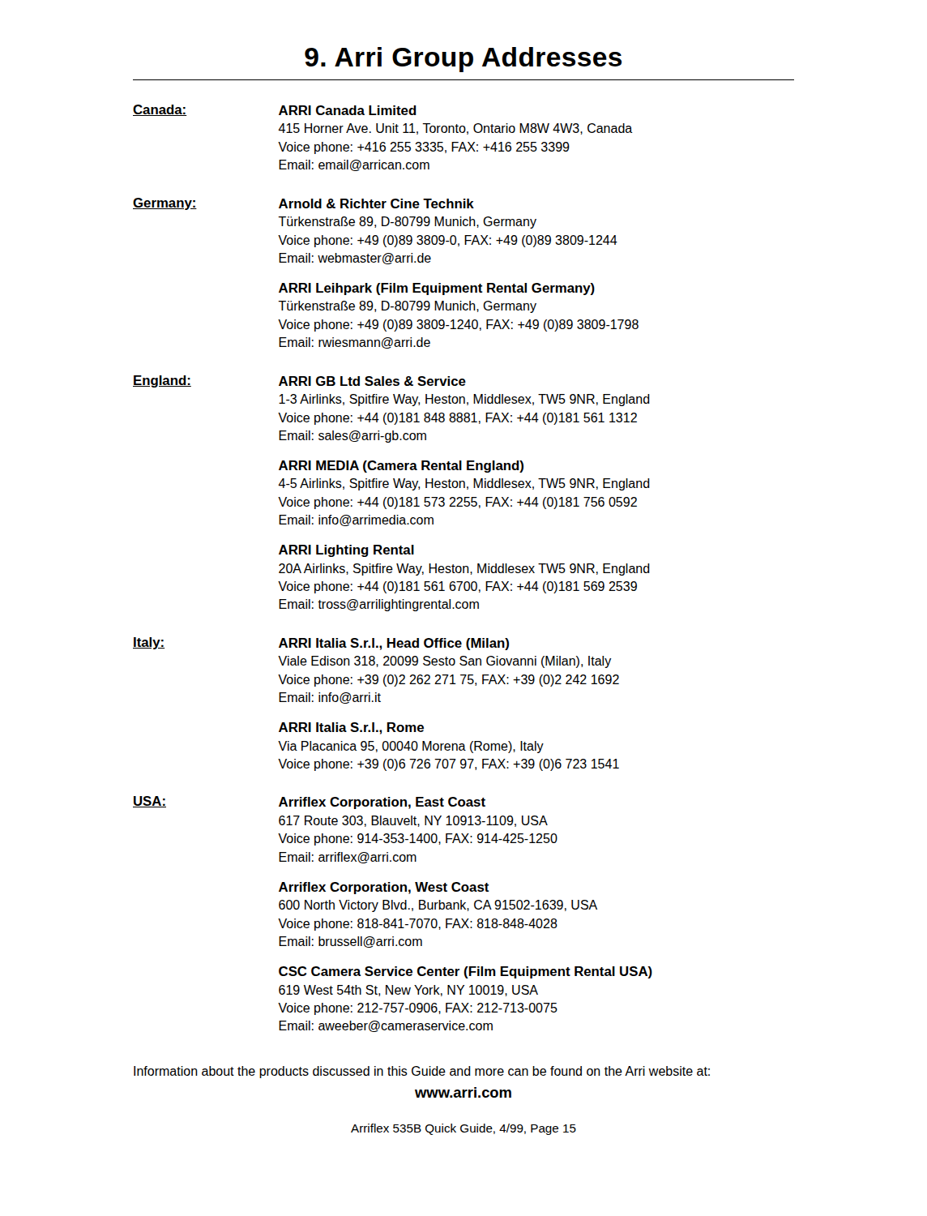9. Arri Group Addresses
| Canada: | ARRI Canada Limited 415 Horner Ave. Unit 11, Toronto, Ontario M8W 4W3, Canada Voice phone: +416 255 3335, FAX: +416 255 3399 Email: email@arrican.com |
| Germany: | Arnold & Richter Cine Technik Türkenstraße 89, D-80799 Munich, Germany Voice phone: +49 (0)89 3809-0, FAX: +49 (0)89 3809-1244 Email: webmaster@arri.de ARRI Leihpark (Film Equipment Rental Germany) Türkenstraße 89, D-80799 Munich, Germany Voice phone: +49 (0)89 3809-1240, FAX: +49 (0)89 3809-1798 Email: rwiesmann@arri.de |
| England: | ARRI GB Ltd Sales & Service 1-3 Airlinks, Spitfire Way, Heston, Middlesex, TW5 9NR, England Voice phone: +44 (0)181 848 8881, FAX: +44 (0)181 561 1312 Email: sales@arri-gb.com ARRI MEDIA (Camera Rental England) 4-5 Airlinks, Spitfire Way, Heston, Middlesex, TW5 9NR, England Voice phone: +44 (0)181 573 2255, FAX: +44 (0)181 756 0592 Email: info@arrimedia.com ARRI Lighting Rental 20A Airlinks, Spitfire Way, Heston, Middlesex TW5 9NR, England Voice phone: +44 (0)181 561 6700, FAX: +44 (0)181 569 2539 Email: tross@arrilightingrental.com |
| Italy: | ARRI Italia S.r.l., Head Office (Milan) Viale Edison 318, 20099 Sesto San Giovanni (Milan), Italy Voice phone: +39 (0)2 262 271 75, FAX: +39 (0)2 242 1692 Email: info@arri.it ARRI Italia S.r.l., Rome Via Placanica 95, 00040 Morena (Rome), Italy Voice phone: +39 (0)6 726 707 97, FAX: +39 (0)6 723 1541 |
| USA: | Arriflex Corporation, East Coast 617 Route 303, Blauvelt, NY 10913-1109, USA Voice phone: 914-353-1400, FAX: 914-425-1250 Email: arriflex@arri.com Arriflex Corporation, West Coast 600 North Victory Blvd., Burbank, CA 91502-1639, USA Voice phone: 818-841-7070, FAX: 818-848-4028 Email: brussell@arri.com CSC Camera Service Center (Film Equipment Rental USA) 619 West 54th St, New York, NY 10019, USA Voice phone: 212-757-0906, FAX: 212-713-0075 Email: aweeber@cameraservice.com |
Information about the products discussed in this Guide and more can be found on the Arri website at:
www.arri.com
Arriflex 535B Quick Guide, 4/99, Page 15